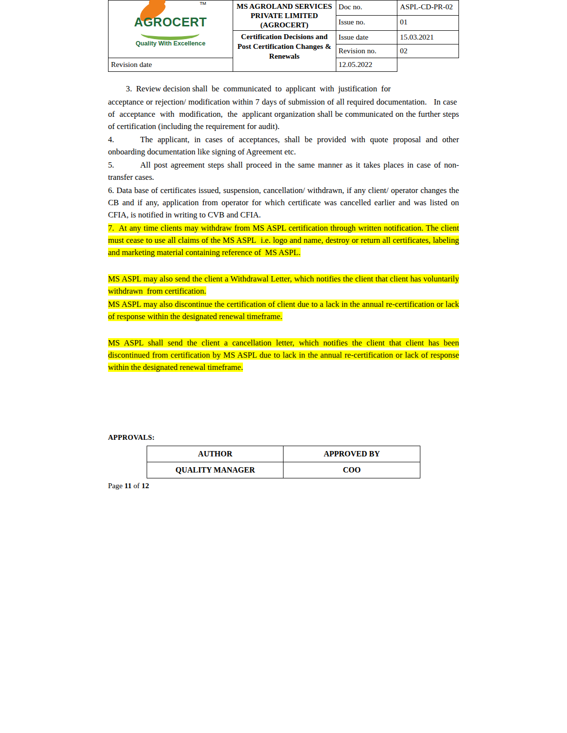| TM AGRO CERT Quality With Excellence | MS AGROLAND SERVICES PRIVATE LIMITED (AGROCERT) | Doc no. | ASPL-CD-PR-02 |
| Issue no. | 01 |
| Certification Decisions and Post Certification Changes & Renewals | Issue date | 15.03.2021 |
| Revision no. | 02 |
| Revision date | 12.05.2022 |
3. Review decision shall be communicated to applicant with justification for
acceptance or rejection/ modification within 7 days of submission of all required documentation. In case of acceptance with modification, the applicant organization shall be communicated on the further steps of certification (including the requirement for audit).
4. The applicant, in cases of acceptances, shall be provided with quote proposal and other onboarding documentation like signing of Agreement etc.
5. All post agreement steps shall proceed in the same manner as it takes places in case of non-transfer cases.
6. Data base of certificates issued, suspension, cancellation/ withdrawn, if any client/ operator changes the CB and if any, application from operator for which certificate was cancelled earlier and was listed on CFIA, is notified in writing to CVB and CFIA.
7. At any time clients may withdraw from MS ASPL certification through written notification. The client must cease to use all claims of the MS ASPL i.e. logo and name, destroy or return all certificates, labeling and marketing material containing reference of MS ASPL.
MS ASPL may also send the client a Withdrawal Letter, which notifies the client that client has voluntarily withdrawn from certification.
MS ASPL may also discontinue the certification of client due to a lack in the annual re-certification or lack of response within the designated renewal timeframe.
MS ASPL shall send the client a cancellation letter, which notifies the client that client has been discontinued from certification by MS ASPL due to lack in the annual re-certification or lack of response within the designated renewal timeframe.
APPROVALS:
| AUTHOR | APPROVED BY |
| QUALITY MANAGER | COO |
Page 11 of 12